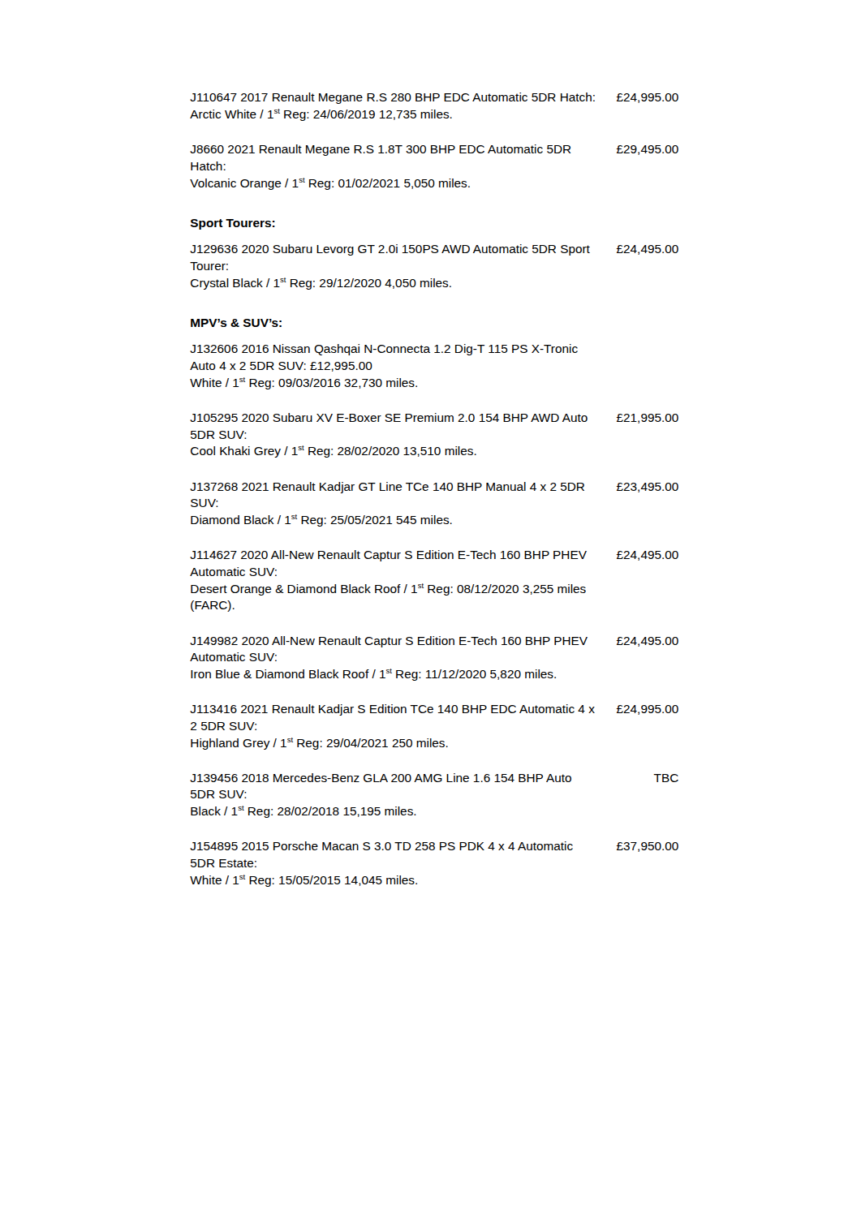| J110647 2017 Renault Megane R.S 280 BHP EDC Automatic 5DR Hatch: Arctic White / 1 st Reg: 24/06/2019 12,735 miles. | £24,995.00 |
| J8660 2021 Renault Megane R.S 1.8T 300 BHP EDC Automatic 5DR Hatch: Volcanic Orange / 1 st Reg: 01/02/2021 5,050 miles. | £29,495.00 |
| Sport Tourers: |
| J129636 2020 Subaru Levorg GT 2.0i 150PS AWD Automatic 5DR Sport Tourer: Crystal Black / 1 st Reg: 29/12/2020 4,050 miles. | £24,495.00 |
| MPV’s & SUV’s: |
| J132606 2016 Nissan Qashqai N-Connecta 1.2 Dig-T 115 PS X-Tronic Auto 4 x 2 5DR SUV: £12,995.00 White / 1 st Reg: 09/03/2016 32,730 miles. | |
| J105295 2020 Subaru XV E-Boxer SE Premium 2.0 154 BHP AWD Auto 5DR SUV: Cool Khaki Grey / 1 st Reg: 28/02/2020 13,510 miles. | £21,995.00 |
| J137268 2021 Renault Kadjar GT Line TCe 140 BHP Manual 4 x 2 5DR SUV: Diamond Black / 1 st Reg: 25/05/2021 545 miles. | £23,495.00 |
| J114627 2020 All-New Renault Captur S Edition E-Tech 160 BHP PHEV Automatic SUV: Desert Orange & Diamond Black Roof / 1 st Reg: 08/12/2020 3,255 miles (FARC). | £24,495.00 |
| J149982 2020 All-New Renault Captur S Edition E-Tech 160 BHP PHEV Automatic SUV: Iron Blue & Diamond Black Roof / 1 st Reg: 11/12/2020 5,820 miles. | £24,495.00 |
| J113416 2021 Renault Kadjar S Edition TCe 140 BHP EDC Automatic 4 x 2 5DR SUV: Highland Grey / 1 st Reg: 29/04/2021 250 miles. | £24,995.00 |
| J139456 2018 Mercedes-Benz GLA 200 AMG Line 1.6 154 BHP Auto 5DR SUV: Black / 1 st Reg: 28/02/2018 15,195 miles. | TBC |
| J154895 2015 Porsche Macan S 3.0 TD 258 PS PDK 4 x 4 Automatic 5DR Estate: White / 1 st Reg: 15/05/2015 14,045 miles. | £37,950.00 |